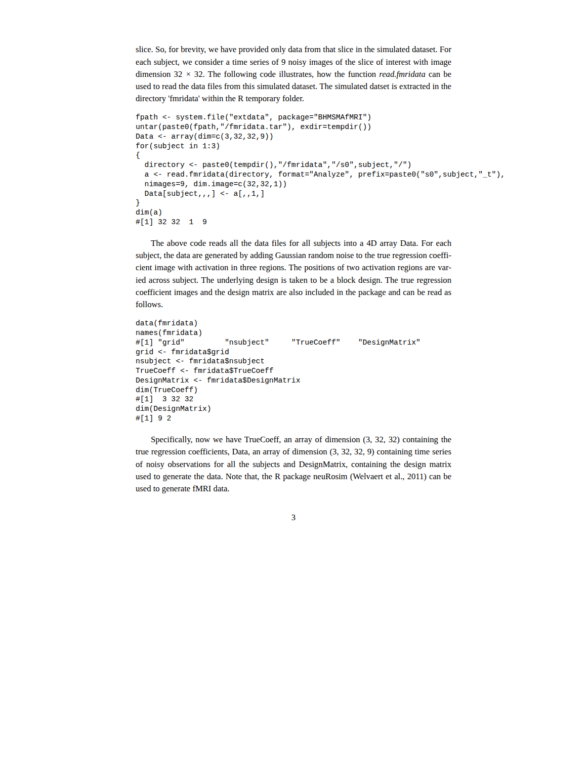slice. So, for brevity, we have provided only data from that slice in the simulated dataset. For each subject, we consider a time series of 9 noisy images of the slice of interest with image dimension 32 × 32. The following code illustrates, how the function read.fmridata can be used to read the data files from this simulated dataset. The simulated datset is extracted in the directory 'fmridata' within the R temporary folder.
fpath <- system.file("extdata", package="BHMSMAfMRI")
untar(paste0(fpath,"/fmridata.tar"), exdir=tempdir())
Data <- array(dim=c(3,32,32,9))
for(subject in 1:3)
{
  directory <- paste0(tempdir(),"/fmridata","/s0",subject,"/")
  a <- read.fmridata(directory, format="Analyze", prefix=paste0("s0",subject,"_t"),
  nimages=9, dim.image=c(32,32,1))
  Data[subject,,,] <- a[,,1,]
}
dim(a)
#[1] 32 32  1  9
The above code reads all the data files for all subjects into a 4D array Data. For each subject, the data are generated by adding Gaussian random noise to the true regression coefficient image with activation in three regions. The positions of two activation regions are varied across subject. The underlying design is taken to be a block design. The true regression coefficient images and the design matrix are also included in the package and can be read as follows.
data(fmridata)
names(fmridata)
#[1] "grid"         "nsubject"     "TrueCoeff"    "DesignMatrix"
grid <- fmridata$grid
nsubject <- fmridata$nsubject
TrueCoeff <- fmridata$TrueCoeff
DesignMatrix <- fmridata$DesignMatrix
dim(TrueCoeff)
#[1]  3 32 32
dim(DesignMatrix)
#[1] 9 2
Specifically, now we have TrueCoeff, an array of dimension (3, 32, 32) containing the true regression coefficients, Data, an array of dimension (3, 32, 32, 9) containing time series of noisy observations for all the subjects and DesignMatrix, containing the design matrix used to generate the data. Note that, the R package neuRosim (Welvaert et al., 2011) can be used to generate fMRI data.
3